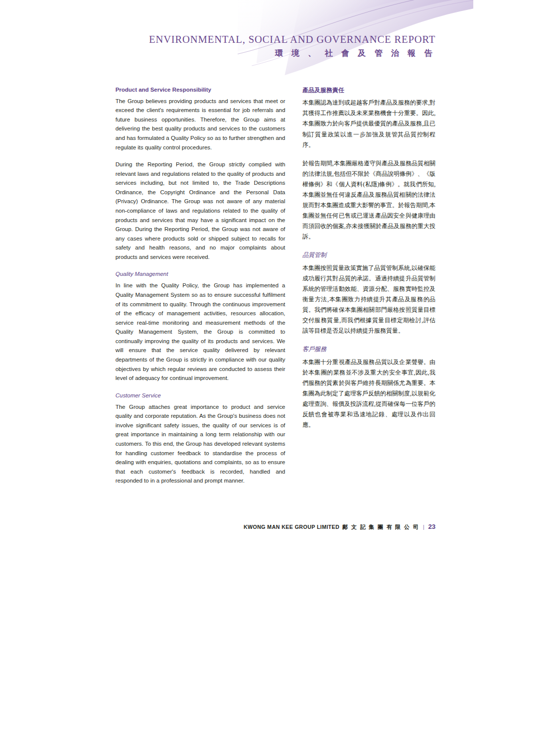Environmental, Social and Governance Report
環 境 、 社 會 及 管 治 報 告
Product and Service Responsibility
The Group believes providing products and services that meet or exceed the client's requirements is essential for job referrals and future business opportunities. Therefore, the Group aims at delivering the best quality products and services to the customers and has formulated a Quality Policy so as to further strengthen and regulate its quality control procedures.
During the Reporting Period, the Group strictly complied with relevant laws and regulations related to the quality of products and services including, but not limited to, the Trade Descriptions Ordinance, the Copyright Ordinance and the Personal Data (Privacy) Ordinance. The Group was not aware of any material non-compliance of laws and regulations related to the quality of products and services that may have a significant impact on the Group. During the Reporting Period, the Group was not aware of any cases where products sold or shipped subject to recalls for safety and health reasons, and no major complaints about products and services were received.
Quality Management
In line with the Quality Policy, the Group has implemented a Quality Management System so as to ensure successful fulfilment of its commitment to quality. Through the continuous improvement of the efficacy of management activities, resources allocation, service real-time monitoring and measurement methods of the Quality Management System, the Group is committed to continually improving the quality of its products and services. We will ensure that the service quality delivered by relevant departments of the Group is strictly in compliance with our quality objectives by which regular reviews are conducted to assess their level of adequacy for continual improvement.
Customer Service
The Group attaches great importance to product and service quality and corporate reputation. As the Group's business does not involve significant safety issues, the quality of our services is of great importance in maintaining a long term relationship with our customers. To this end, the Group has developed relevant systems for handling customer feedback to standardise the process of dealing with enquiries, quotations and complaints, so as to ensure that each customer's feedback is recorded, handled and responded to in a professional and prompt manner.
產品及服務責任
本集團認為達到或超越客戶對產品及服務的要求,對其獲得工作推薦以及未來業務機會十分重要。因此,本集團致力於向客戶提供最優質的產品及服務,且已制訂質量政策以進一步加強及規管其品質控制程序。
於報告期間,本集團嚴格遵守與產品及服務品質相關的法律法規,包括但不限於《商品說明條例》、《版權條例》和《個人資料(私隱)條例》。就我們所知,本集團並無任何違反產品及服務品質相關的法律法規而對本集團造成重大影響的事宜。於報告期間,本集團並無任何已售或已運送產品因安全與健康理由而須回收的個案,亦未接獲關於產品及服務的重大投訴。
品質管制
本集團按照質量政策實施了品質管制系統,以確保能成功履行其對品質的承諾。通過持續提升品質管制系統的管理活動效能、資源分配、服務實時監控及衡量方法,本集團致力持續提升其產品及服務的品質。我們將確保本集團相關部門嚴格按照質量目標交付服務質量,而我們根據質量目標定期檢討,評估該等目標是否足以持續提升服務質量。
客戶服務
本集團十分重視產品及服務品質以及企業聲譽。由於本集團的業務並不涉及重大的安全事宜,因此,我們服務的質素於與客戶維持長期關係尤為重要。本集團為此制定了處理客戶反饋的相關制度,以規範化處理查詢、報價及投訴流程,從而確保每一位客戶的反饋也會被專業和迅速地記錄、處理以及作出回應。
KWONG MAN KEE GROUP LIMITED 鄺 文 記 集 團 有 限 公 司|23